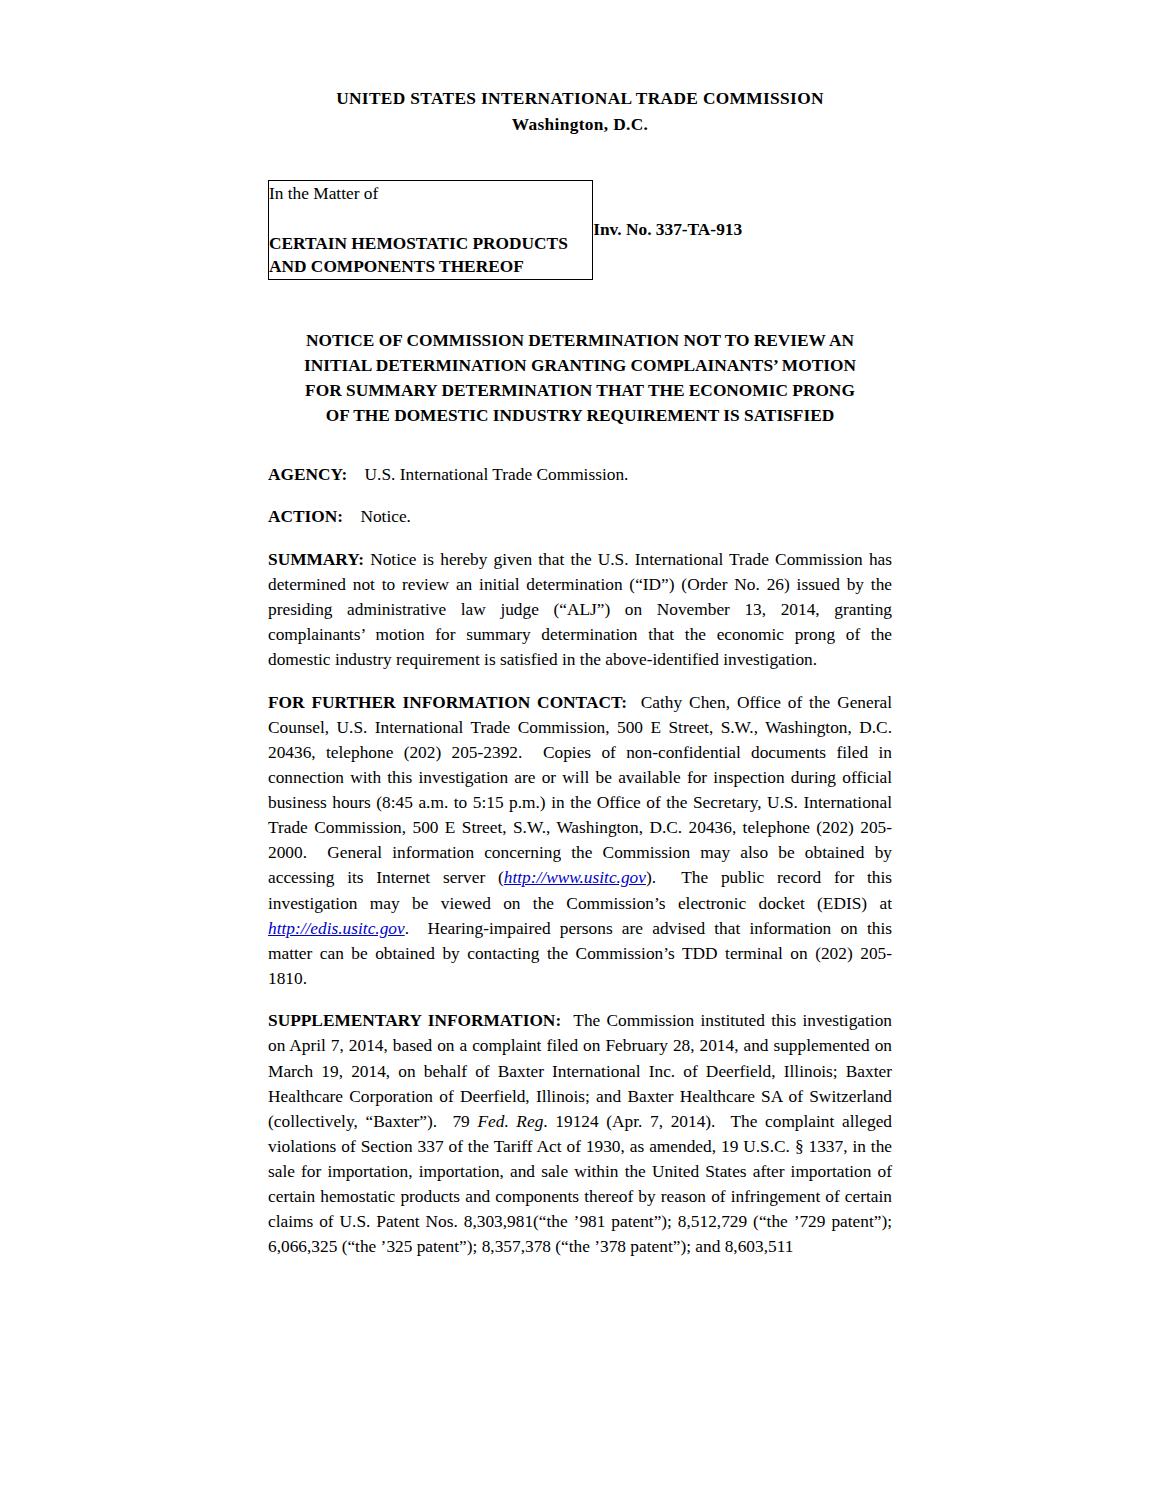UNITED STATES INTERNATIONAL TRADE COMMISSION Washington, D.C.
| In the Matter of CERTAIN HEMOSTATIC PRODUCTS AND COMPONENTS THEREOF | Inv. No. 337-TA-913 |
Notice of Commission Determination Not to Review an Initial Determination Granting Complainants’ Motion for Summary Determination That the Economic Prong of the Domestic Industry Requirement Is Satisfied
AGENCY: U.S. International Trade Commission.
ACTION: Notice.
SUMMARY: Notice is hereby given that the U.S. International Trade Commission has determined not to review an initial determination (“ID”) (Order No. 26) issued by the presiding administrative law judge (“ALJ”) on November 13, 2014, granting complainants’ motion for summary determination that the economic prong of the domestic industry requirement is satisfied in the above-identified investigation.
FOR FURTHER INFORMATION CONTACT: Cathy Chen, Office of the General Counsel, U.S. International Trade Commission, 500 E Street, S.W., Washington, D.C. 20436, telephone (202) 205-2392. Copies of non-confidential documents filed in connection with this investigation are or will be available for inspection during official business hours (8:45 a.m. to 5:15 p.m.) in the Office of the Secretary, U.S. International Trade Commission, 500 E Street, S.W., Washington, D.C. 20436, telephone (202) 205-2000. General information concerning the Commission may also be obtained by accessing its Internet server (http://www.usitc.gov). The public record for this investigation may be viewed on the Commission’s electronic docket (EDIS) at http://edis.usitc.gov. Hearing-impaired persons are advised that information on this matter can be obtained by contacting the Commission’s TDD terminal on (202) 205-1810.
SUPPLEMENTARY INFORMATION: The Commission instituted this investigation on April 7, 2014, based on a complaint filed on February 28, 2014, and supplemented on March 19, 2014, on behalf of Baxter International Inc. of Deerfield, Illinois; Baxter Healthcare Corporation of Deerfield, Illinois; and Baxter Healthcare SA of Switzerland (collectively, “Baxter”). 79 Fed. Reg. 19124 (Apr. 7, 2014). The complaint alleged violations of Section 337 of the Tariff Act of 1930, as amended, 19 U.S.C. § 1337, in the sale for importation, importation, and sale within the United States after importation of certain hemostatic products and components thereof by reason of infringement of certain claims of U.S. Patent Nos. 8,303,981(“the ’981 patent”); 8,512,729 (“the ’729 patent”); 6,066,325 (“the ’325 patent”); 8,357,378 (“the ’378 patent”); and 8,603,511